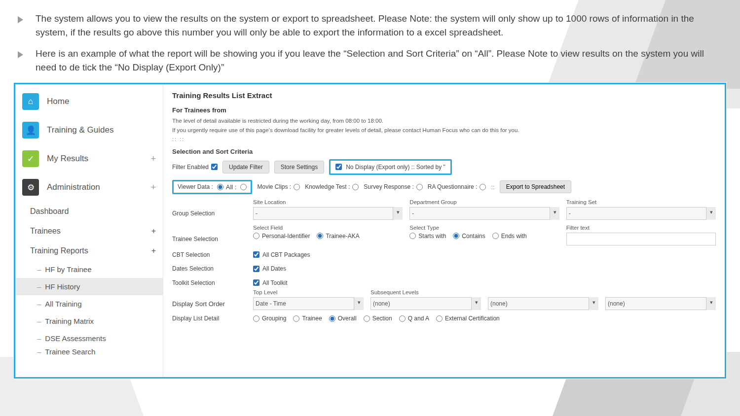The system allows you to view the results on the system or export to spreadsheet. Please Note: the system will only show up to 1000 rows of information in the system, if the results go above this number you will only be able to export the information to a excel spreadsheet.
Here is an example of what the report will be showing you if you leave the “Selection and Sort Criteria” on “All”. Please Note to view results on the system you will need to de tick the “No Display (Export Only)”
⌂ Home
👤 Training & Guides
✓ My Results +
⚙ Administration +
Dashboard
Trainees+
Training Reports+
–HF by Trainee
–HF History
–All Training
–Training Matrix
–DSE Assessments
–Trainee Search
Training Results List Extract
For Trainees from
The level of detail available is restricted during the working day, from 08:00 to 18:00.
If you urgently require use of this page’s download facility for greater levels of detail, please contact Human Focus who can do this for you.
:: ::
Selection and Sort Criteria
Filter Enabled Update Filter Store Settings No Display (Export only) :: Sorted by "
Viewer Data : All : Movie Clips : Knowledge Test : Survey Response : RA Questionnaire : :: Export to Spreadsheet
Group Selection
Site Location
-
Department Group
-
Training Set
-
Trainee Selection
Select Field
Personal-Identifier Trainee-AKA
Select Type
Starts with Contains Ends with
Filter text
CBT Selection
All CBT Packages
Dates Selection
All Dates
Toolkit Selection
All Toolkit
Display Sort Order
Top Level
Date - Time
Subsequent Levels
(none)
(none)
(none)
Display List Detail
Grouping Trainee Overall Section Q and A External Certification